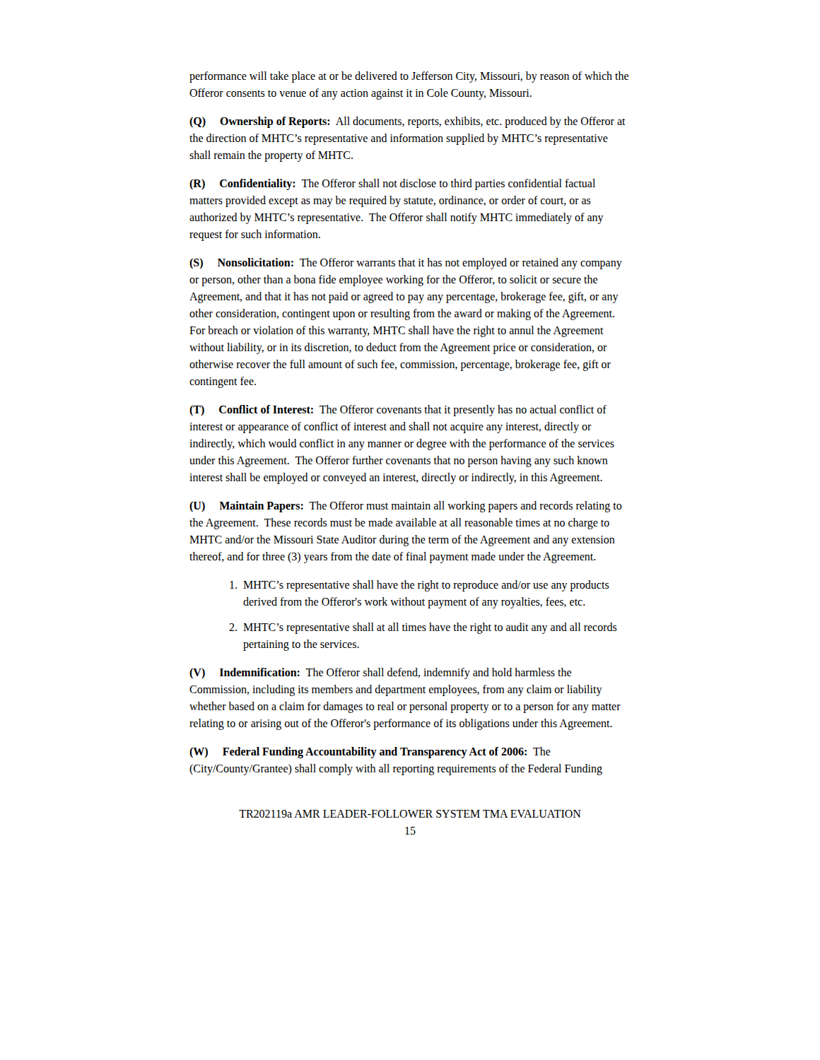performance will take place at or be delivered to Jefferson City, Missouri, by reason of which the Offeror consents to venue of any action against it in Cole County, Missouri.
(Q) Ownership of Reports: All documents, reports, exhibits, etc. produced by the Offeror at the direction of MHTC’s representative and information supplied by MHTC’s representative shall remain the property of MHTC.
(R) Confidentiality: The Offeror shall not disclose to third parties confidential factual matters provided except as may be required by statute, ordinance, or order of court, or as authorized by MHTC’s representative. The Offeror shall notify MHTC immediately of any request for such information.
(S) Nonsolicitation: The Offeror warrants that it has not employed or retained any company or person, other than a bona fide employee working for the Offeror, to solicit or secure the Agreement, and that it has not paid or agreed to pay any percentage, brokerage fee, gift, or any other consideration, contingent upon or resulting from the award or making of the Agreement. For breach or violation of this warranty, MHTC shall have the right to annul the Agreement without liability, or in its discretion, to deduct from the Agreement price or consideration, or otherwise recover the full amount of such fee, commission, percentage, brokerage fee, gift or contingent fee.
(T) Conflict of Interest: The Offeror covenants that it presently has no actual conflict of interest or appearance of conflict of interest and shall not acquire any interest, directly or indirectly, which would conflict in any manner or degree with the performance of the services under this Agreement. The Offeror further covenants that no person having any such known interest shall be employed or conveyed an interest, directly or indirectly, in this Agreement.
(U) Maintain Papers: The Offeror must maintain all working papers and records relating to the Agreement. These records must be made available at all reasonable times at no charge to MHTC and/or the Missouri State Auditor during the term of the Agreement and any extension thereof, and for three (3) years from the date of final payment made under the Agreement.
MHTC’s representative shall have the right to reproduce and/or use any products derived from the Offeror's work without payment of any royalties, fees, etc.
MHTC’s representative shall at all times have the right to audit any and all records pertaining to the services.
(V) Indemnification: The Offeror shall defend, indemnify and hold harmless the Commission, including its members and department employees, from any claim or liability whether based on a claim for damages to real or personal property or to a person for any matter relating to or arising out of the Offeror's performance of its obligations under this Agreement.
(W) Federal Funding Accountability and Transparency Act of 2006: The (City/County/Grantee) shall comply with all reporting requirements of the Federal Funding
TR202119a AMR LEADER-FOLLOWER SYSTEM TMA EVALUATION
15